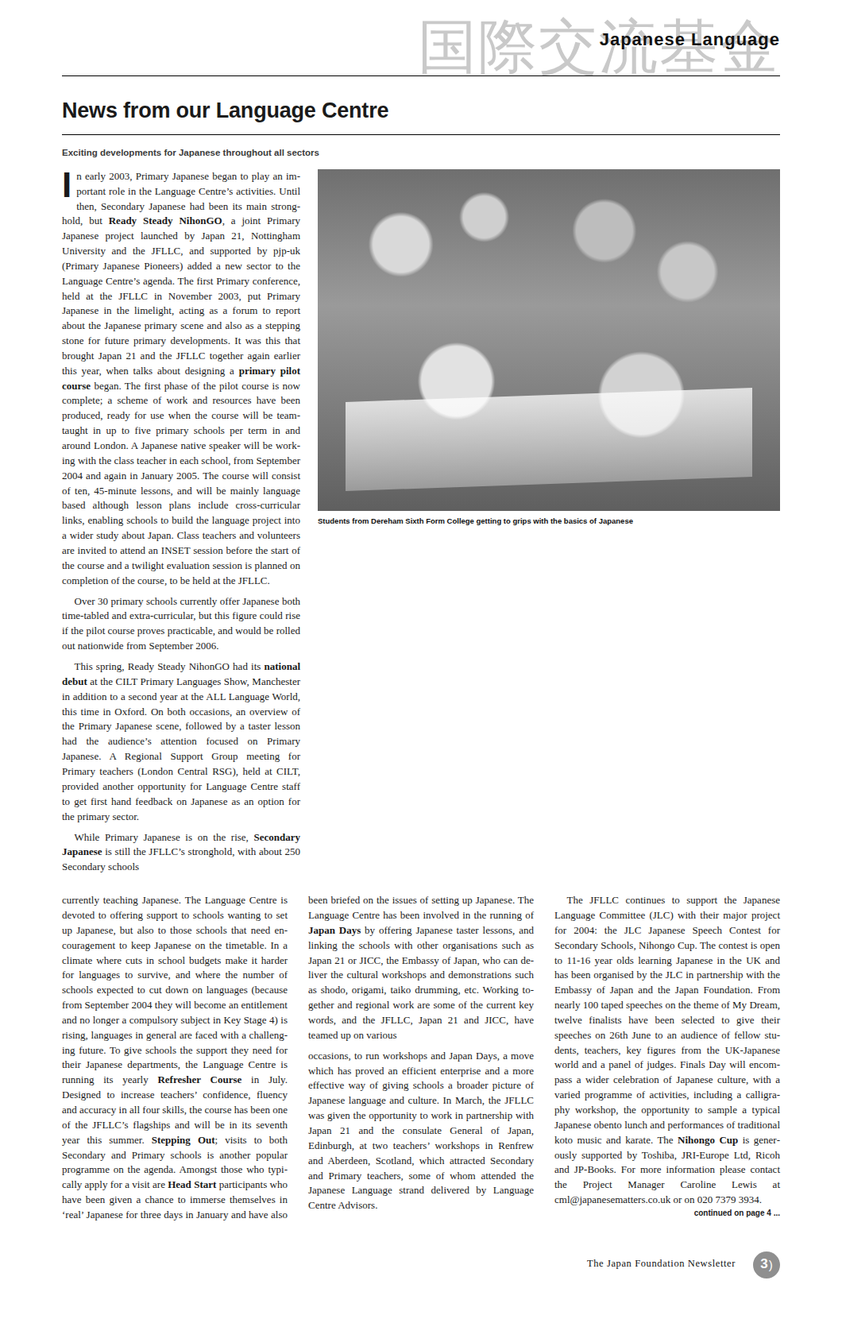国際交流基金
Japanese Language
News from our Language Centre
Exciting developments for Japanese throughout all sectors
In early 2003, Primary Japanese began to play an important role in the Language Centre’s activities. Until then, Secondary Japanese had been its main stronghold, but Ready Steady NihonGO, a joint Primary Japanese project launched by Japan 21, Nottingham University and the JFLLC, and supported by pjp-uk (Primary Japanese Pioneers) added a new sector to the Language Centre’s agenda. The first Primary conference, held at the JFLLC in November 2003, put Primary Japanese in the limelight, acting as a forum to report about the Japanese primary scene and also as a stepping stone for future primary developments. It was this that brought Japan 21 and the JFLLC together again earlier this year, when talks about designing a primary pilot course began. The first phase of the pilot course is now complete; a scheme of work and resources have been produced, ready for use when the course will be team-taught in up to five primary schools per term in and around London. A Japanese native speaker will be working with the class teacher in each school, from September 2004 and again in January 2005. The course will consist of ten, 45-minute lessons, and will be mainly language based although lesson plans include cross-curricular links, enabling schools to build the language project into a wider study about Japan. Class teachers and volunteers are invited to attend an INSET session before the start of the course and a twilight evaluation session is planned on completion of the course, to be held at the JFLLC.
Over 30 primary schools currently offer Japanese both time-tabled and extra-curricular, but this figure could rise if the pilot course proves practicable, and would be rolled out nationwide from September 2006.
This spring, Ready Steady NihonGO had its national debut at the CILT Primary Languages Show, Manchester in addition to a second year at the ALL Language World, this time in Oxford. On both occasions, an overview of the Primary Japanese scene, followed by a taster lesson had the audience’s attention focused on Primary Japanese. A Regional Support Group meeting for Primary teachers (London Central RSG), held at CILT, provided another opportunity for Language Centre staff to get first hand feedback on Japanese as an option for the primary sector.
While Primary Japanese is on the rise, Secondary Japanese is still the JFLLC’s stronghold, with about 250 Secondary schools
Students from Dereham Sixth Form College getting to grips with the basics of Japanese
currently teaching Japanese. The Language Centre is devoted to offering support to schools wanting to set up Japanese, but also to those schools that need encouragement to keep Japanese on the timetable. In a climate where cuts in school budgets make it harder for languages to survive, and where the number of schools expected to cut down on languages (because from September 2004 they will become an entitlement and no longer a compulsory subject in Key Stage 4) is rising, languages in general are faced with a challenging future. To give schools the support they need for their Japanese departments, the Language Centre is running its yearly Refresher Course in July. Designed to increase teachers’ confidence, fluency and accuracy in all four skills, the course has been one of the JFLLC’s flagships and will be in its seventh year this summer. Stepping Out; visits to both Secondary and Primary schools is another popular programme on the agenda. Amongst those who typically apply for a visit are Head Start participants who have been given a chance to immerse themselves in ‘real’ Japanese for three days in January and have also been briefed on the issues of setting up Japanese. The Language Centre has been involved in the running of Japan Days by offering Japanese taster lessons, and linking the schools with other organisations such as Japan 21 or JICC, the Embassy of Japan, who can deliver the cultural workshops and demonstrations such as shodo, origami, taiko drumming, etc. Working together and regional work are some of the current key words, and the JFLLC, Japan 21 and JICC, have teamed up on various
occasions, to run workshops and Japan Days, a move which has proved an efficient enterprise and a more effective way of giving schools a broader picture of Japanese language and culture. In March, the JFLLC was given the opportunity to work in partnership with Japan 21 and the consulate General of Japan, Edinburgh, at two teachers’ workshops in Renfrew and Aberdeen, Scotland, which attracted Secondary and Primary teachers, some of whom attended the Japanese Language strand delivered by Language Centre Advisors.
The JFLLC continues to support the Japanese Language Committee (JLC) with their major project for 2004: the JLC Japanese Speech Contest for Secondary Schools, Nihongo Cup. The contest is open to 11-16 year olds learning Japanese in the UK and has been organised by the JLC in partnership with the Embassy of Japan and the Japan Foundation. From nearly 100 taped speeches on the theme of My Dream, twelve finalists have been selected to give their speeches on 26th June to an audience of fellow students, teachers, key figures from the UK-Japanese world and a panel of judges. Finals Day will encompass a wider celebration of Japanese culture, with a varied programme of activities, including a calligraphy workshop, the opportunity to sample a typical Japanese obento lunch and performances of traditional koto music and karate. The Nihongo Cup is generously supported by Toshiba, JRI-Europe Ltd, Ricoh and JP-Books. For more information please contact the Project Manager Caroline Lewis at cml@japanesematters.co.uk or on 020 7379 3934. continued on page 4 ...
The Japan Foundation Newsletter
3)